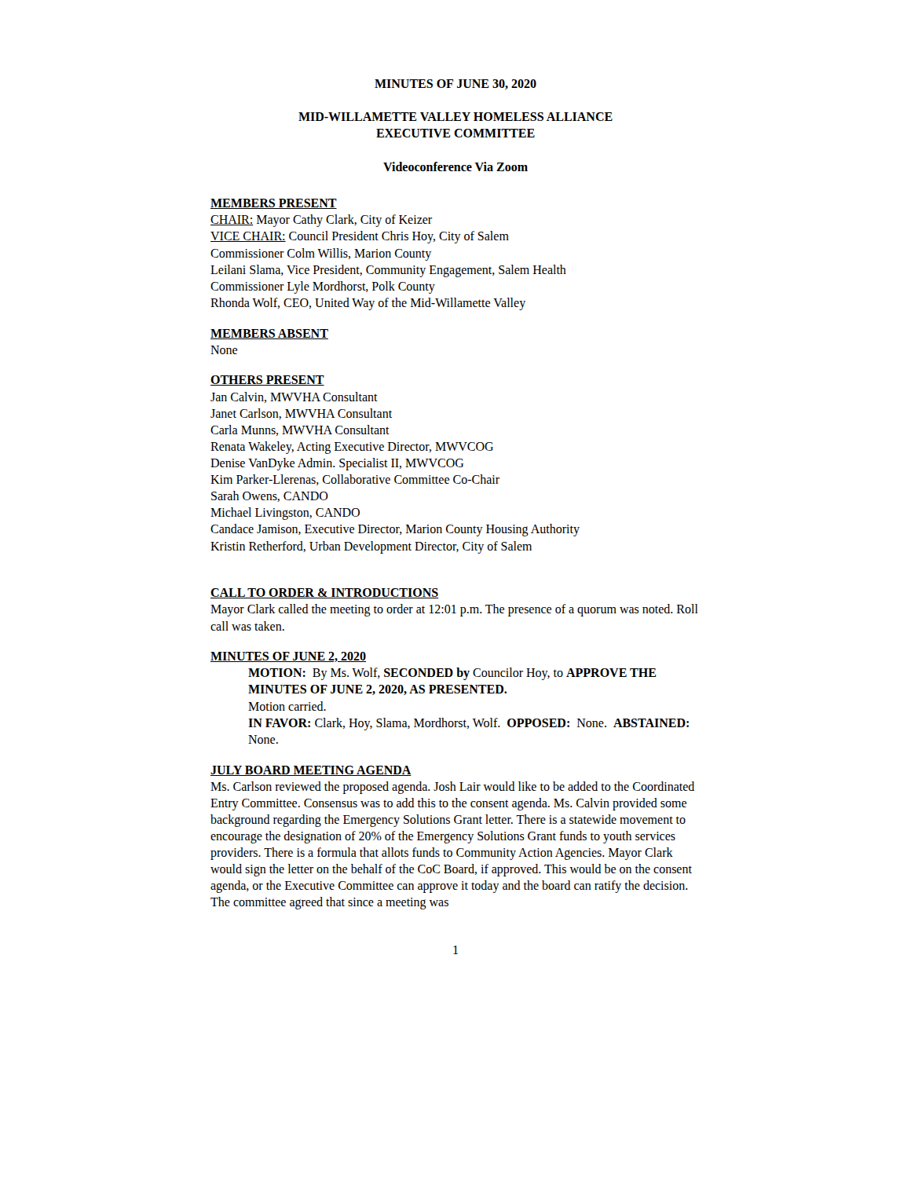MINUTES OF JUNE 30, 2020
MID-WILLAMETTE VALLEY HOMELESS ALLIANCE
EXECUTIVE COMMITTEE
Videoconference Via Zoom
MEMBERS PRESENT
CHAIR: Mayor Cathy Clark, City of Keizer
VICE CHAIR: Council President Chris Hoy, City of Salem
Commissioner Colm Willis, Marion County
Leilani Slama, Vice President, Community Engagement, Salem Health
Commissioner Lyle Mordhorst, Polk County
Rhonda Wolf, CEO, United Way of the Mid-Willamette Valley
MEMBERS ABSENT
None
OTHERS PRESENT
Jan Calvin, MWVHA Consultant
Janet Carlson, MWVHA Consultant
Carla Munns, MWVHA Consultant
Renata Wakeley, Acting Executive Director, MWVCOG
Denise VanDyke Admin. Specialist II, MWVCOG
Kim Parker-Llerenas, Collaborative Committee Co-Chair
Sarah Owens, CANDO
Michael Livingston, CANDO
Candace Jamison, Executive Director, Marion County Housing Authority
Kristin Retherford, Urban Development Director, City of Salem
CALL TO ORDER & INTRODUCTIONS
Mayor Clark called the meeting to order at 12:01 p.m. The presence of a quorum was noted. Roll call was taken.
MINUTES OF JUNE 2, 2020
MOTION: By Ms. Wolf, SECONDED by Councilor Hoy, to APPROVE THE MINUTES OF JUNE 2, 2020, AS PRESENTED.
Motion carried.
IN FAVOR: Clark, Hoy, Slama, Mordhorst, Wolf. OPPOSED: None. ABSTAINED: None.
JULY BOARD MEETING AGENDA
Ms. Carlson reviewed the proposed agenda. Josh Lair would like to be added to the Coordinated Entry Committee. Consensus was to add this to the consent agenda. Ms. Calvin provided some background regarding the Emergency Solutions Grant letter. There is a statewide movement to encourage the designation of 20% of the Emergency Solutions Grant funds to youth services providers. There is a formula that allots funds to Community Action Agencies. Mayor Clark would sign the letter on the behalf of the CoC Board, if approved. This would be on the consent agenda, or the Executive Committee can approve it today and the board can ratify the decision. The committee agreed that since a meeting was
1